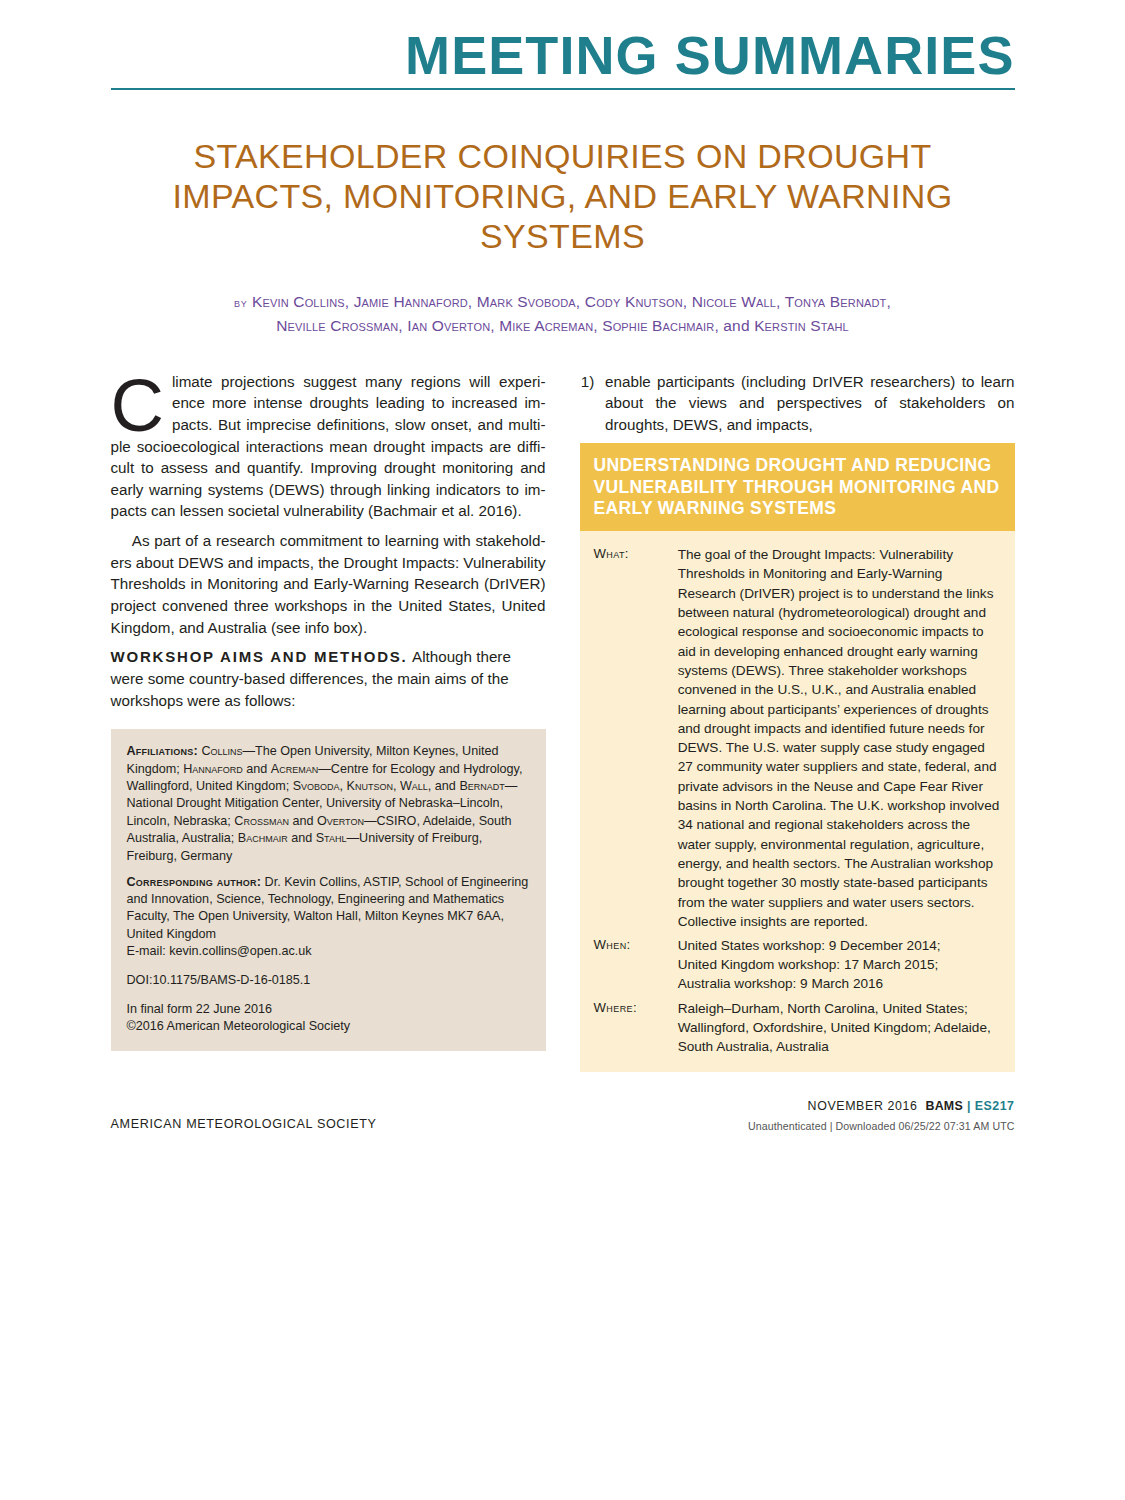Meeting Summaries
Stakeholder Coinquiries on Drought Impacts, Monitoring, and Early Warning Systems
by Kevin Collins, Jamie Hannaford, Mark Svoboda, Cody Knutson, Nicole Wall, Tonya Bernadt,
Neville Crossman, Ian Overton, Mike Acreman, Sophie Bachmair, and Kerstin Stahl
Climate projections suggest many regions will experience more intense droughts leading to increased impacts. But imprecise definitions, slow onset, and multiple socioecological interactions mean drought impacts are difficult to assess and quantify. Improving drought monitoring and early warning systems (DEWS) through linking indicators to impacts can lessen societal vulnerability (Bachmair et al. 2016).
As part of a research commitment to learning with stakeholders about DEWS and impacts, the Drought Impacts: Vulnerability Thresholds in Monitoring and Early-Warning Research (DrIVER) project convened three workshops in the United States, United Kingdom, and Australia (see info box).
WORKSHOP AIMS AND METHODS.
Although there were some country-based differences, the main aims of the workshops were as follows:
Affiliations: Collins—The Open University, Milton Keynes, United Kingdom; Hannaford and Acreman—Centre for Ecology and Hydrology, Wallingford, United Kingdom; Svoboda, Knutson, Wall, and Bernadt—National Drought Mitigation Center, University of Nebraska–Lincoln, Lincoln, Nebraska; Crossman and Overton—CSIRO, Adelaide, South Australia, Australia; Bachmair and Stahl—University of Freiburg, Freiburg, Germany
Corresponding author: Dr. Kevin Collins, ASTIP, School of Engineering and Innovation, Science, Technology, Engineering and Mathematics Faculty, The Open University, Walton Hall, Milton Keynes MK7 6AA, United Kingdom
E-mail: kevin.collins@open.ac.uk
DOI:10.1175/BAMS-D-16-0185.1
In final form 22 June 2016
©2016 American Meteorological Society
enable participants (including DrIVER researchers) to learn about the views and perspectives of stakeholders on droughts, DEWS, and impacts,
Understanding drought and reducing vulnerability through monitoring and early warning systems
What:
The goal of the Drought Impacts: Vulnerability Thresholds in Monitoring and Early-Warning Research (DrIVER) project is to understand the links between natural (hydrometeorological) drought and ecological response and socioeconomic impacts to aid in developing enhanced drought early warning systems (DEWS). Three stakeholder workshops convened in the U.S., U.K., and Australia enabled learning about participants’ experiences of droughts and drought impacts and identified future needs for DEWS. The U.S. water supply case study engaged 27 community water suppliers and state, federal, and private advisors in the Neuse and Cape Fear River basins in North Carolina. The U.K. workshop involved 34 national and regional stakeholders across the water supply, environmental regulation, agriculture, energy, and health sectors. The Australian workshop brought together 30 mostly state-based participants from the water suppliers and water users sectors. Collective insights are reported.
When:
United States workshop: 9 December 2014;
United Kingdom workshop: 17 March 2015;
Australia workshop: 9 March 2016
Where:
Raleigh–Durham, North Carolina, United States; Wallingford, Oxfordshire, United Kingdom; Adelaide, South Australia, Australia
AMERICAN METEOROLOGICAL SOCIETY
NOVEMBER 2016 BAMS | ES217 Unauthenticated | Downloaded 06/25/22 07:31 AM UTC